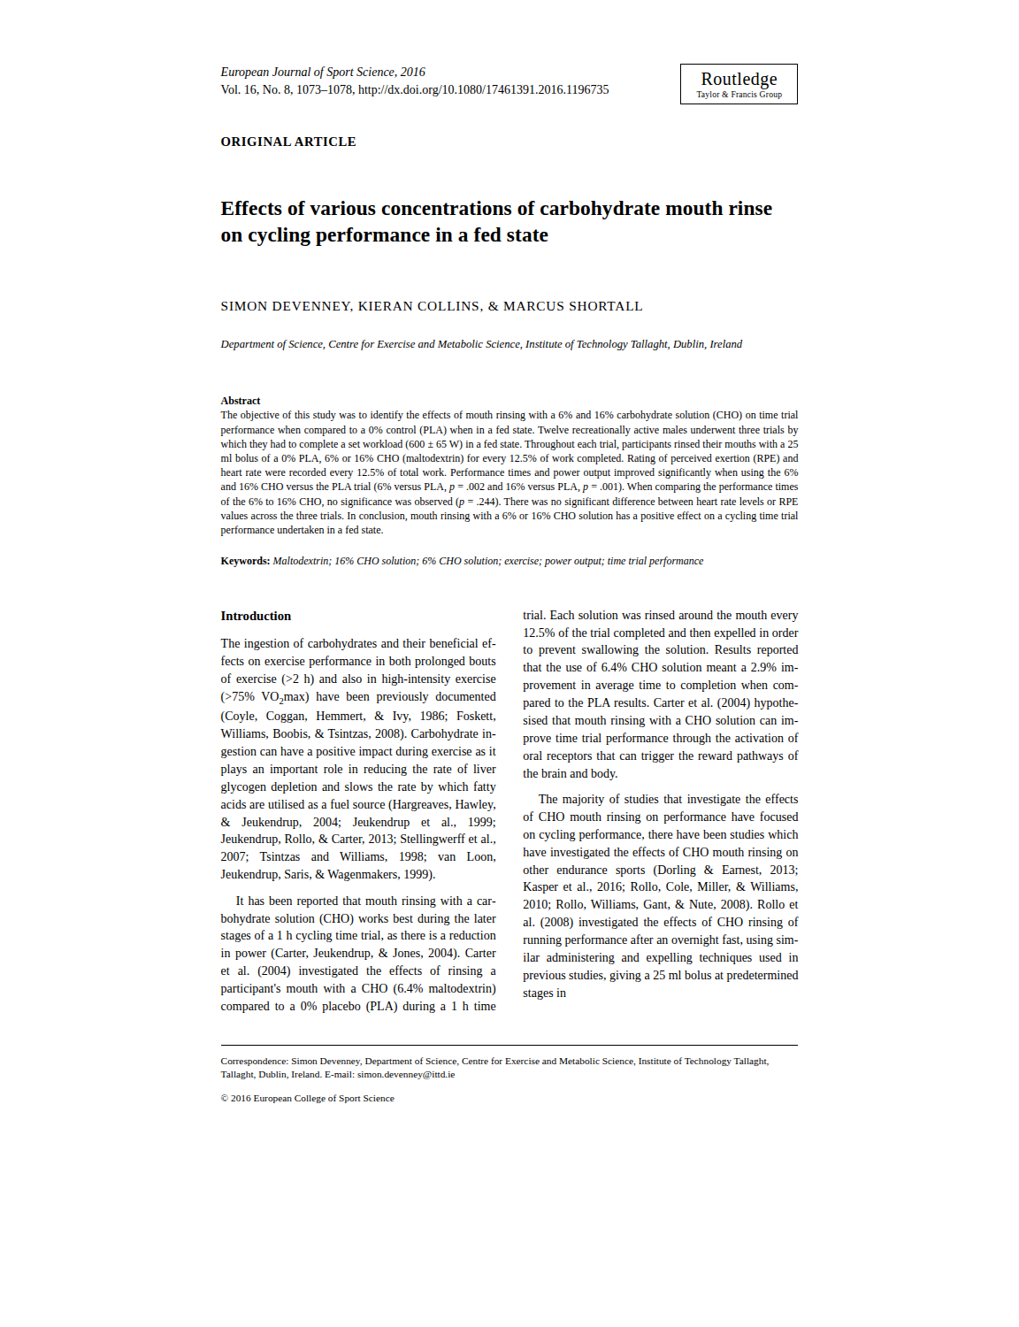European Journal of Sport Science, 2016
Vol. 16, No. 8, 1073–1078, http://dx.doi.org/10.1080/17461391.2016.1196735
Routledge
Taylor & Francis Group
ORIGINAL ARTICLE
Effects of various concentrations of carbohydrate mouth rinse on cycling performance in a fed state
SIMON DEVENNEY, KIERAN COLLINS, & MARCUS SHORTALL
Department of Science, Centre for Exercise and Metabolic Science, Institute of Technology Tallaght, Dublin, Ireland
Abstract
The objective of this study was to identify the effects of mouth rinsing with a 6% and 16% carbohydrate solution (CHO) on time trial performance when compared to a 0% control (PLA) when in a fed state. Twelve recreationally active males underwent three trials by which they had to complete a set workload (600 ± 65 W) in a fed state. Throughout each trial, participants rinsed their mouths with a 25 ml bolus of a 0% PLA, 6% or 16% CHO (maltodextrin) for every 12.5% of work completed. Rating of perceived exertion (RPE) and heart rate were recorded every 12.5% of total work. Performance times and power output improved significantly when using the 6% and 16% CHO versus the PLA trial (6% versus PLA, p = .002 and 16% versus PLA, p = .001). When comparing the performance times of the 6% to 16% CHO, no significance was observed (p = .244). There was no significant difference between heart rate levels or RPE values across the three trials. In conclusion, mouth rinsing with a 6% or 16% CHO solution has a positive effect on a cycling time trial performance undertaken in a fed state.
Keywords: Maltodextrin; 16% CHO solution; 6% CHO solution; exercise; power output; time trial performance
Introduction
The ingestion of carbohydrates and their beneficial effects on exercise performance in both prolonged bouts of exercise (>2 h) and also in high-intensity exercise (>75% VO2max) have been previously documented (Coyle, Coggan, Hemmert, & Ivy, 1986; Foskett, Williams, Boobis, & Tsintzas, 2008). Carbohydrate ingestion can have a positive impact during exercise as it plays an important role in reducing the rate of liver glycogen depletion and slows the rate by which fatty acids are utilised as a fuel source (Hargreaves, Hawley, & Jeukendrup, 2004; Jeukendrup et al., 1999; Jeukendrup, Rollo, & Carter, 2013; Stellingwerff et al., 2007; Tsintzas and Williams, 1998; van Loon, Jeukendrup, Saris, & Wagenmakers, 1999).
It has been reported that mouth rinsing with a carbohydrate solution (CHO) works best during the later stages of a 1 h cycling time trial, as there is a reduction in power (Carter, Jeukendrup, & Jones, 2004). Carter et al. (2004) investigated the effects of rinsing a participant's mouth with a CHO (6.4% maltodextrin) compared to a 0% placebo (PLA) during a 1 h time trial. Each solution was rinsed around the mouth every 12.5% of the trial completed and then expelled in order to prevent swallowing the solution. Results reported that the use of 6.4% CHO solution meant a 2.9% improvement in average time to completion when compared to the PLA results. Carter et al. (2004) hypothesised that mouth rinsing with a CHO solution can improve time trial performance through the activation of oral receptors that can trigger the reward pathways of the brain and body.
The majority of studies that investigate the effects of CHO mouth rinsing on performance have focused on cycling performance, there have been studies which have investigated the effects of CHO mouth rinsing on other endurance sports (Dorling & Earnest, 2013; Kasper et al., 2016; Rollo, Cole, Miller, & Williams, 2010; Rollo, Williams, Gant, & Nute, 2008). Rollo et al. (2008) investigated the effects of CHO rinsing of running performance after an overnight fast, using similar administering and expelling techniques used in previous studies, giving a 25 ml bolus at predetermined stages in
Correspondence: Simon Devenney, Department of Science, Centre for Exercise and Metabolic Science, Institute of Technology Tallaght, Tallaght, Dublin, Ireland. E-mail: simon.devenney@ittd.ie
© 2016 European College of Sport Science